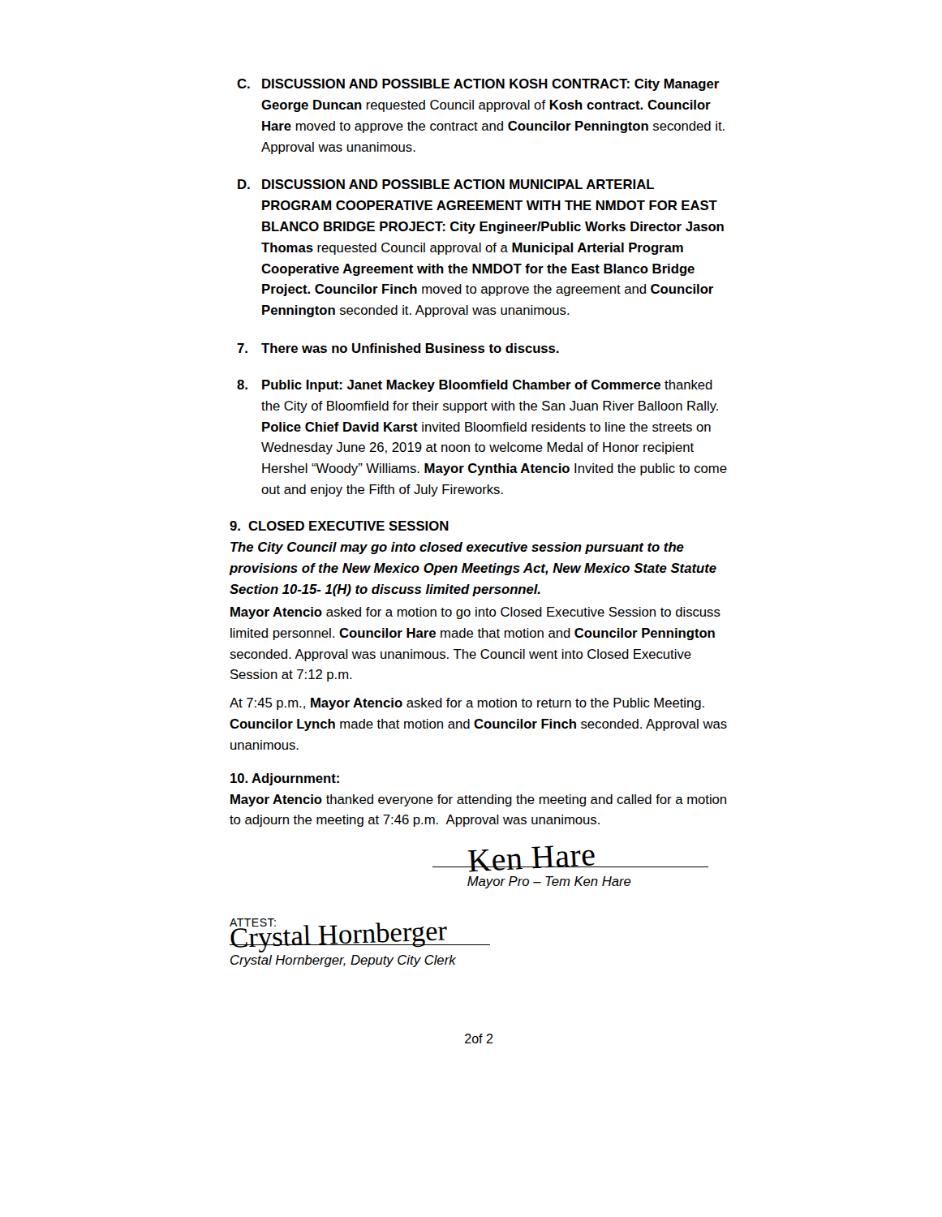C. DISCUSSION AND POSSIBLE ACTION KOSH CONTRACT: City Manager George Duncan requested Council approval of Kosh contract. Councilor Hare moved to approve the contract and Councilor Pennington seconded it. Approval was unanimous.
D. DISCUSSION AND POSSIBLE ACTION MUNICIPAL ARTERIAL PROGRAM COOPERATIVE AGREEMENT WITH THE NMDOT FOR EAST BLANCO BRIDGE PROJECT: City Engineer/Public Works Director Jason Thomas requested Council approval of a Municipal Arterial Program Cooperative Agreement with the NMDOT for the East Blanco Bridge Project. Councilor Finch moved to approve the agreement and Councilor Pennington seconded it. Approval was unanimous.
7. There was no Unfinished Business to discuss.
8. Public Input: Janet Mackey Bloomfield Chamber of Commerce thanked the City of Bloomfield for their support with the San Juan River Balloon Rally. Police Chief David Karst invited Bloomfield residents to line the streets on Wednesday June 26, 2019 at noon to welcome Medal of Honor recipient Hershel “Woody” Williams. Mayor Cynthia Atencio Invited the public to come out and enjoy the Fifth of July Fireworks.
9. CLOSED EXECUTIVE SESSION
The City Council may go into closed executive session pursuant to the provisions of the New Mexico Open Meetings Act, New Mexico State Statute Section 10-15- 1(H) to discuss limited personnel.
Mayor Atencio asked for a motion to go into Closed Executive Session to discuss limited personnel. Councilor Hare made that motion and Councilor Pennington seconded. Approval was unanimous. The Council went into Closed Executive Session at 7:12 p.m.
At 7:45 p.m., Mayor Atencio asked for a motion to return to the Public Meeting. Councilor Lynch made that motion and Councilor Finch seconded. Approval was unanimous.
10. Adjournment:
Mayor Atencio thanked everyone for attending the meeting and called for a motion to adjourn the meeting at 7:46 p.m. Approval was unanimous.
Ken Hare
Mayor Pro – Tem Ken Hare
ATTEST:
Crystal Hornberger
Crystal Hornberger, Deputy City Clerk
2of 2